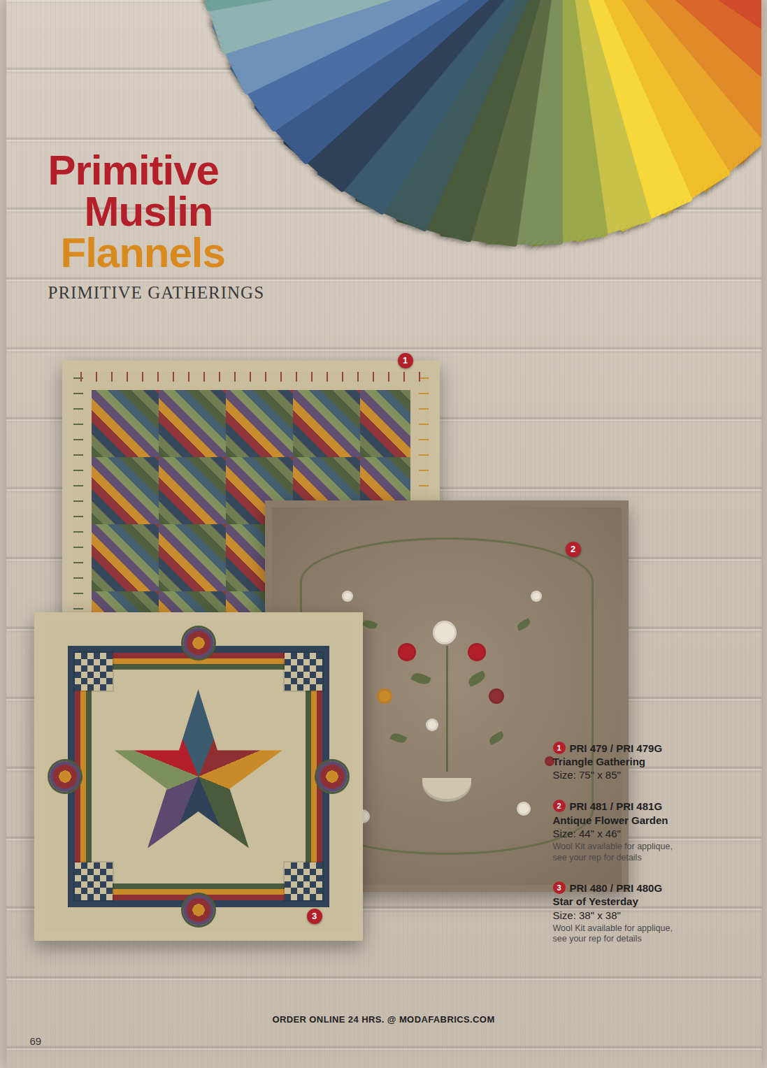Primitive Muslin Flannels
PRIMITIVE GATHERINGS
1
2
3
1 PRI 479 / PRI 479G Triangle Gathering Size: 75" x 85"
2 PRI 481 / PRI 481G Antique Flower Garden Size: 44" x 46" Wool Kit available for applique,
see your rep for details
3 PRI 480 / PRI 480G Star of Yesterday Size: 38" x 38" Wool Kit available for applique,
see your rep for details
ORDER ONLINE 24 HRS. @ MODAFABRICS.COM
69